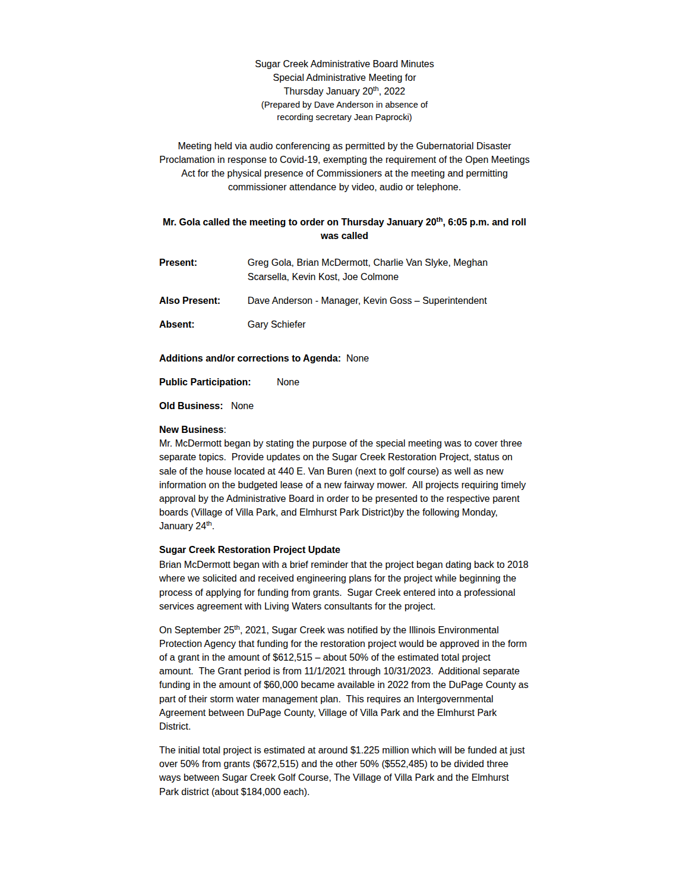Sugar Creek Administrative Board Minutes
Special Administrative Meeting for
Thursday January 20th, 2022
(Prepared by Dave Anderson in absence of
recording secretary Jean Paprocki)
Meeting held via audio conferencing as permitted by the Gubernatorial Disaster Proclamation in response to Covid-19, exempting the requirement of the Open Meetings Act for the physical presence of Commissioners at the meeting and permitting commissioner attendance by video, audio or telephone.
Mr. Gola called the meeting to order on Thursday January 20th, 6:05 p.m. and roll was called
| Present: | Greg Gola, Brian McDermott, Charlie Van Slyke, Meghan Scarsella, Kevin Kost, Joe Colmone |
| Also Present: | Dave Anderson - Manager, Kevin Goss – Superintendent |
| Absent: | Gary Schiefer |
Additions and/or corrections to Agenda: None
Public Participation: None
Old Business: None
New Business:
Mr. McDermott began by stating the purpose of the special meeting was to cover three separate topics. Provide updates on the Sugar Creek Restoration Project, status on sale of the house located at 440 E. Van Buren (next to golf course) as well as new information on the budgeted lease of a new fairway mower. All projects requiring timely approval by the Administrative Board in order to be presented to the respective parent boards (Village of Villa Park, and Elmhurst Park District)by the following Monday, January 24th.
Sugar Creek Restoration Project Update
Brian McDermott began with a brief reminder that the project began dating back to 2018 where we solicited and received engineering plans for the project while beginning the process of applying for funding from grants. Sugar Creek entered into a professional services agreement with Living Waters consultants for the project.
On September 25th, 2021, Sugar Creek was notified by the Illinois Environmental Protection Agency that funding for the restoration project would be approved in the form of a grant in the amount of $612,515 – about 50% of the estimated total project amount. The Grant period is from 11/1/2021 through 10/31/2023. Additional separate funding in the amount of $60,000 became available in 2022 from the DuPage County as part of their storm water management plan. This requires an Intergovernmental Agreement between DuPage County, Village of Villa Park and the Elmhurst Park District.
The initial total project is estimated at around $1.225 million which will be funded at just over 50% from grants ($672,515) and the other 50% ($552,485) to be divided three ways between Sugar Creek Golf Course, The Village of Villa Park and the Elmhurst Park district (about $184,000 each).